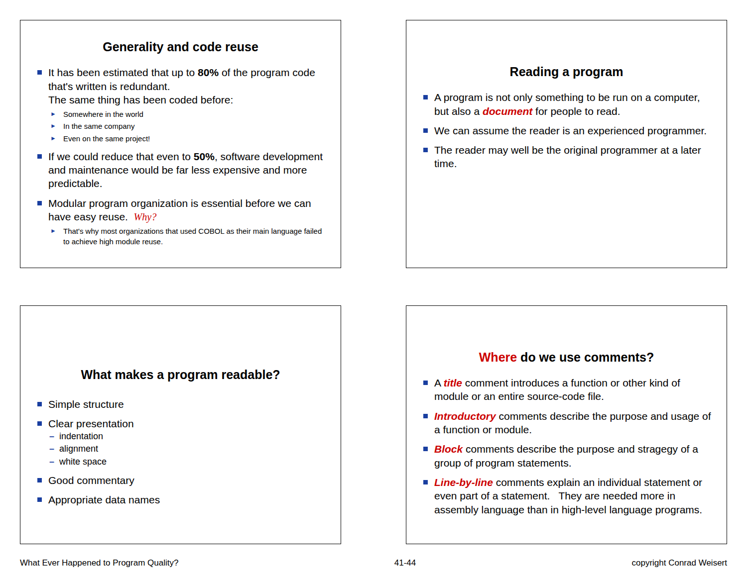Generality and code reuse
It has been estimated that up to 80% of the program code that's written is redundant.
The same thing has been coded before:
Somewhere in the world
In the same company
Even on the same project!
If we could reduce that even to 50%, software development and maintenance would be far less expensive and more predictable.
Modular program organization is essential before we can have easy reuse. Why?
That's why most organizations that used COBOL as their main language failed to achieve high module reuse.
Reading a program
A program is not only something to be run on a computer, but also a document for people to read.
We can assume the reader is an experienced programmer.
The reader may well be the original programmer at a later time.
What makes a program readable?
Simple structure
Clear presentation
indentation
alignment
white space
Good commentary
Appropriate data names
Where do we use comments?
A title comment introduces a function or other kind of module or an entire source-code file.
Introductory comments describe the purpose and usage of a function or module.
Block comments describe the purpose and stragegy of a group of program statements.
Line-by-line comments explain an individual statement or even part of a statement. They are needed more in assembly language than in high-level language programs.
What Ever Happened to Program Quality?
41-44
copyright Conrad Weisert